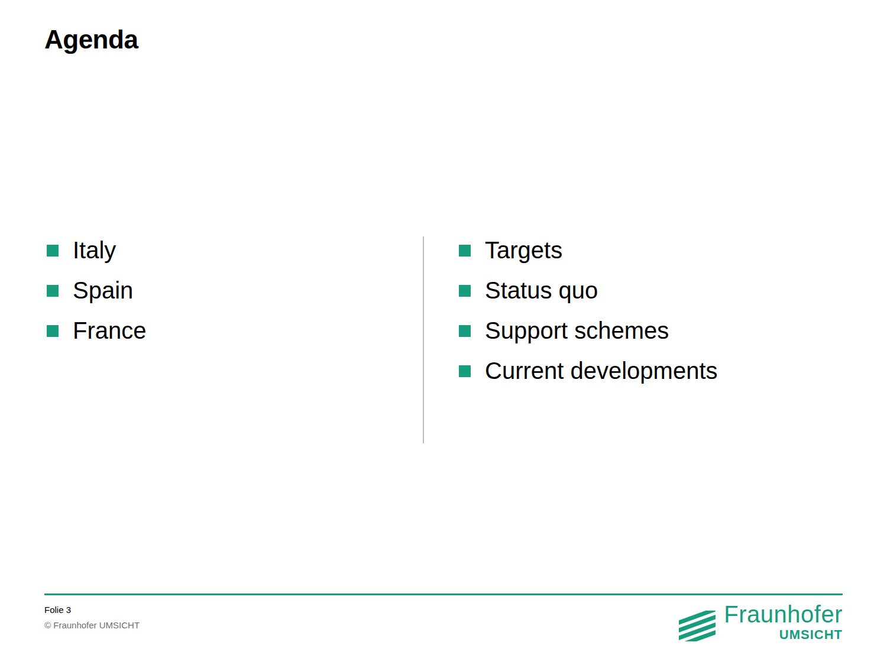Agenda
Italy
Spain
France
Targets
Status quo
Support schemes
Current developments
Folie 3
© Fraunhofer UMSICHT
Fraunhofer UMSICHT